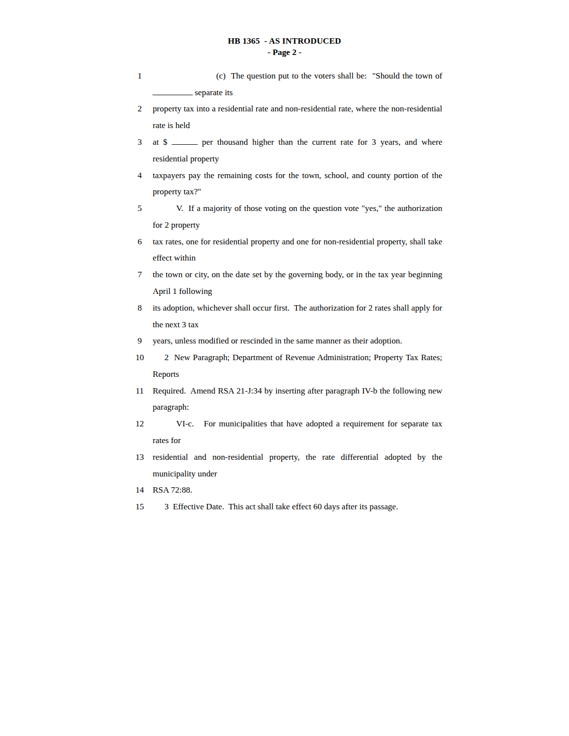HB 1365 - AS INTRODUCED
- Page 2 -
| 1 | (c) The question put to the voters shall be: "Should the town of separate its |
| 2 | property tax into a residential rate and non-residential rate, where the non-residential rate is held |
| 3 | at $ per thousand higher than the current rate for 3 years, and where residential property |
| 4 | taxpayers pay the remaining costs for the town, school, and county portion of the property tax?" |
| 5 | V. If a majority of those voting on the question vote "yes," the authorization for 2 property |
| 6 | tax rates, one for residential property and one for non-residential property, shall take effect within |
| 7 | the town or city, on the date set by the governing body, or in the tax year beginning April 1 following |
| 8 | its adoption, whichever shall occur first. The authorization for 2 rates shall apply for the next 3 tax |
| 9 | years, unless modified or rescinded in the same manner as their adoption. |
| 10 | 2 New Paragraph; Department of Revenue Administration; Property Tax Rates; Reports |
| 11 | Required. Amend RSA 21-J:34 by inserting after paragraph IV-b the following new paragraph: |
| 12 | VI-c. For municipalities that have adopted a requirement for separate tax rates for |
| 13 | residential and non-residential property, the rate differential adopted by the municipality under |
| 14 | RSA 72:88. |
| 15 | 3 Effective Date. This act shall take effect 60 days after its passage. |